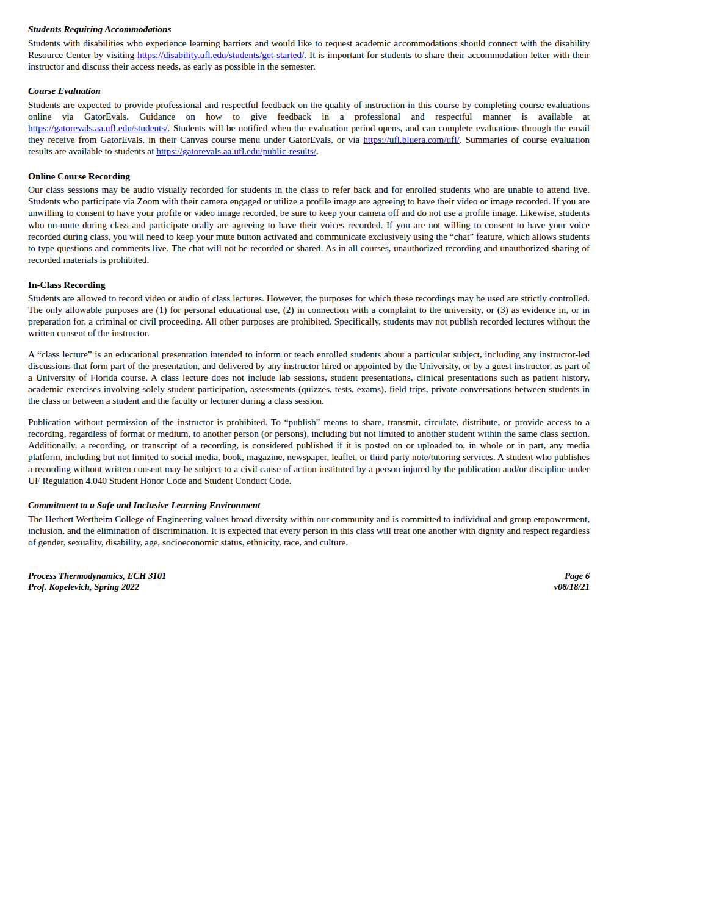Students Requiring Accommodations
Students with disabilities who experience learning barriers and would like to request academic accommodations should connect with the disability Resource Center by visiting https://disability.ufl.edu/students/get-started/. It is important for students to share their accommodation letter with their instructor and discuss their access needs, as early as possible in the semester.
Course Evaluation
Students are expected to provide professional and respectful feedback on the quality of instruction in this course by completing course evaluations online via GatorEvals. Guidance on how to give feedback in a professional and respectful manner is available at https://gatorevals.aa.ufl.edu/students/. Students will be notified when the evaluation period opens, and can complete evaluations through the email they receive from GatorEvals, in their Canvas course menu under GatorEvals, or via https://ufl.bluera.com/ufl/. Summaries of course evaluation results are available to students at https://gatorevals.aa.ufl.edu/public-results/.
Online Course Recording
Our class sessions may be audio visually recorded for students in the class to refer back and for enrolled students who are unable to attend live. Students who participate via Zoom with their camera engaged or utilize a profile image are agreeing to have their video or image recorded. If you are unwilling to consent to have your profile or video image recorded, be sure to keep your camera off and do not use a profile image. Likewise, students who un-mute during class and participate orally are agreeing to have their voices recorded. If you are not willing to consent to have your voice recorded during class, you will need to keep your mute button activated and communicate exclusively using the “chat” feature, which allows students to type questions and comments live. The chat will not be recorded or shared. As in all courses, unauthorized recording and unauthorized sharing of recorded materials is prohibited.
In-Class Recording
Students are allowed to record video or audio of class lectures. However, the purposes for which these recordings may be used are strictly controlled. The only allowable purposes are (1) for personal educational use, (2) in connection with a complaint to the university, or (3) as evidence in, or in preparation for, a criminal or civil proceeding. All other purposes are prohibited. Specifically, students may not publish recorded lectures without the written consent of the instructor.
A “class lecture” is an educational presentation intended to inform or teach enrolled students about a particular subject, including any instructor-led discussions that form part of the presentation, and delivered by any instructor hired or appointed by the University, or by a guest instructor, as part of a University of Florida course. A class lecture does not include lab sessions, student presentations, clinical presentations such as patient history, academic exercises involving solely student participation, assessments (quizzes, tests, exams), field trips, private conversations between students in the class or between a student and the faculty or lecturer during a class session.
Publication without permission of the instructor is prohibited. To “publish” means to share, transmit, circulate, distribute, or provide access to a recording, regardless of format or medium, to another person (or persons), including but not limited to another student within the same class section. Additionally, a recording, or transcript of a recording, is considered published if it is posted on or uploaded to, in whole or in part, any media platform, including but not limited to social media, book, magazine, newspaper, leaflet, or third party note/tutoring services. A student who publishes a recording without written consent may be subject to a civil cause of action instituted by a person injured by the publication and/or discipline under UF Regulation 4.040 Student Honor Code and Student Conduct Code.
Commitment to a Safe and Inclusive Learning Environment
The Herbert Wertheim College of Engineering values broad diversity within our community and is committed to individual and group empowerment, inclusion, and the elimination of discrimination. It is expected that every person in this class will treat one another with dignity and respect regardless of gender, sexuality, disability, age, socioeconomic status, ethnicity, race, and culture.
Process Thermodynamics, ECH 3101
Prof. Kopelevich, Spring 2022
Page 6
v08/18/21